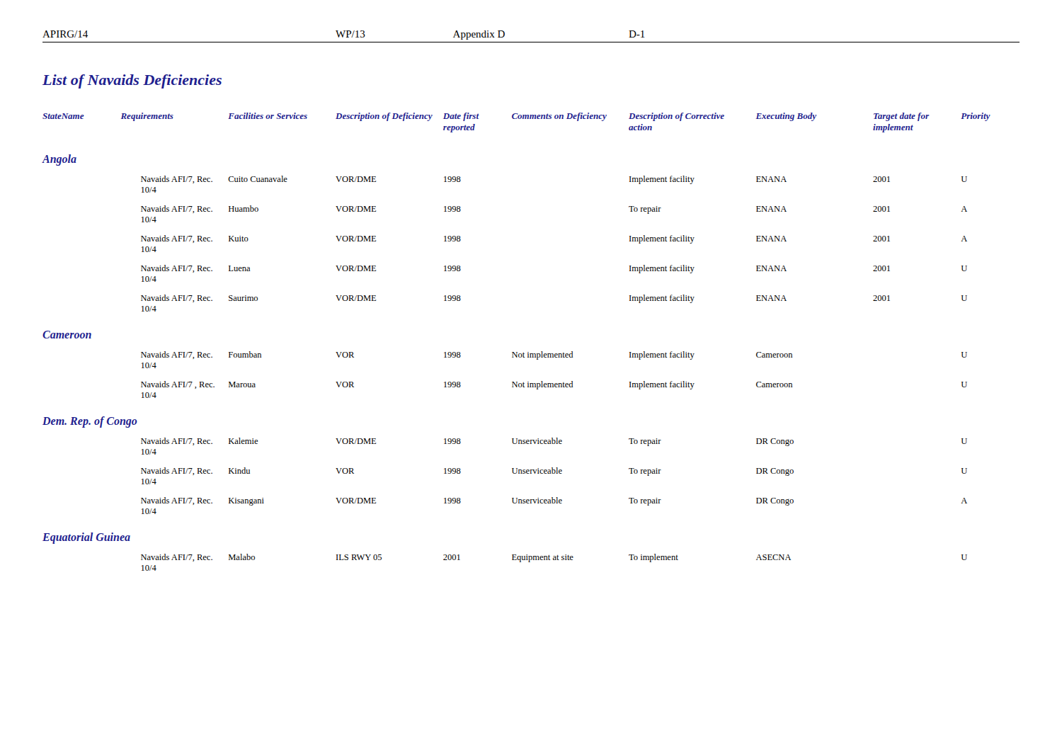APIRG/14 WP/13 Appendix D D-1
List of Navaids Deficiencies
| StateName | Requirements | Facilities or Services | Description of Deficiency | Date first reported | Comments on Deficiency | Description of Corrective action | Executing Body | Target date for implement | Priority |
| --- | --- | --- | --- | --- | --- | --- | --- | --- | --- |
| Angola |
| | Navaids AFI/7, Rec. 10/4 | Cuito Cuanavale | VOR/DME | 1998 | | Implement facility | ENANA | 2001 | U |
| | Navaids AFI/7, Rec. 10/4 | Huambo | VOR/DME | 1998 | | To repair | ENANA | 2001 | A |
| | Navaids AFI/7, Rec. 10/4 | Kuito | VOR/DME | 1998 | | Implement facility | ENANA | 2001 | A |
| | Navaids AFI/7, Rec. 10/4 | Luena | VOR/DME | 1998 | | Implement facility | ENANA | 2001 | U |
| | Navaids AFI/7, Rec. 10/4 | Saurimo | VOR/DME | 1998 | | Implement facility | ENANA | 2001 | U |
| Cameroon |
| | Navaids AFI/7, Rec. 10/4 | Foumban | VOR | 1998 | Not implemented | Implement facility | Cameroon | | U |
| | Navaids AFI/7 , Rec. 10/4 | Maroua | VOR | 1998 | Not implemented | Implement facility | Cameroon | | U |
| Dem. Rep. of Congo |
| | Navaids AFI/7, Rec. 10/4 | Kalemie | VOR/DME | 1998 | Unserviceable | To repair | DR Congo | | U |
| | Navaids AFI/7, Rec. 10/4 | Kindu | VOR | 1998 | Unserviceable | To repair | DR Congo | | U |
| | Navaids AFI/7, Rec. 10/4 | Kisangani | VOR/DME | 1998 | Unserviceable | To repair | DR Congo | | A |
| Equatorial Guinea |
| | Navaids AFI/7, Rec. 10/4 | Malabo | ILS RWY 05 | 2001 | Equipment at site | To implement | ASECNA | | U |